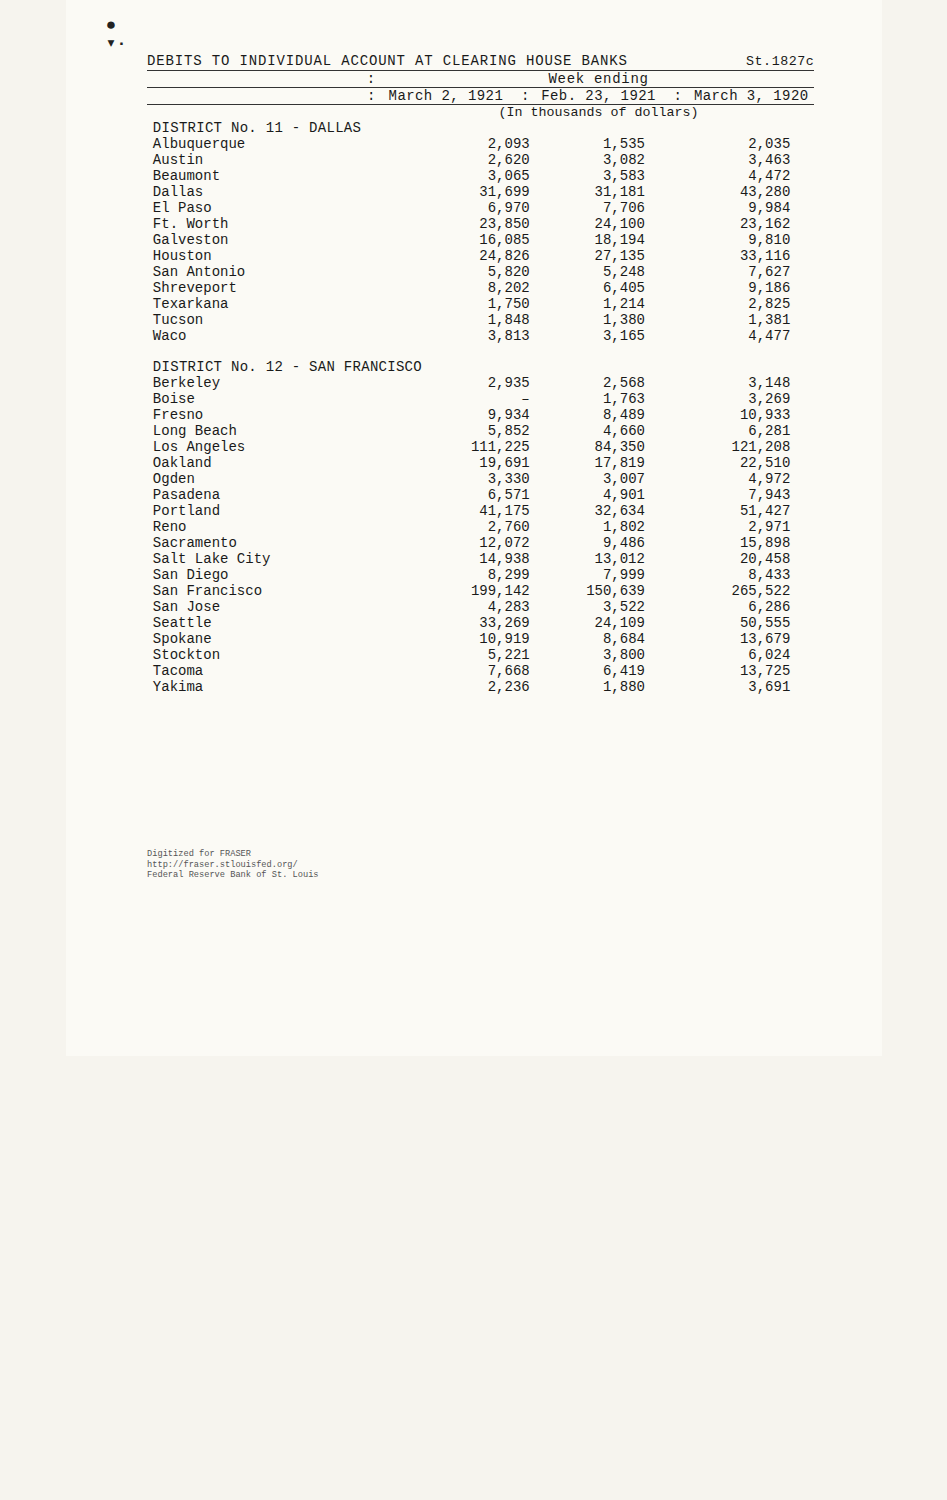● ▾·
DEBITS TO INDIVIDUAL ACCOUNT AT CLEARING HOUSE BANKS
St.1827c
| | : | Week ending |
| | : | March 2, 1921 : | Feb. 23, 1921 : | March 3, 1920 |
| | | (In thousands of dollars) |
| DISTRICT No. 11 - DALLAS |
| Albuquerque | | 2,093 | 1,535 | 2,035 |
| Austin | | 2,620 | 3,082 | 3,463 |
| Beaumont | | 3,065 | 3,583 | 4,472 |
| Dallas | | 31,699 | 31,181 | 43,280 |
| El Paso | | 6,970 | 7,706 | 9,984 |
| Ft. Worth | | 23,850 | 24,100 | 23,162 |
| Galveston | | 16,085 | 18,194 | 9,810 |
| Houston | | 24,826 | 27,135 | 33,116 |
| San Antonio | | 5,820 | 5,248 | 7,627 |
| Shreveport | | 8,202 | 6,405 | 9,186 |
| Texarkana | | 1,750 | 1,214 | 2,825 |
| Tucson | | 1,848 | 1,380 | 1,381 |
| Waco | | 3,813 | 3,165 | 4,477 |
| DISTRICT No. 12 - SAN FRANCISCO |
| Berkeley | | 2,935 | 2,568 | 3,148 |
| Boise | | – | 1,763 | 3,269 |
| Fresno | | 9,934 | 8,489 | 10,933 |
| Long Beach | | 5,852 | 4,660 | 6,281 |
| Los Angeles | | 111,225 | 84,350 | 121,208 |
| Oakland | | 19,691 | 17,819 | 22,510 |
| Ogden | | 3,330 | 3,007 | 4,972 |
| Pasadena | | 6,571 | 4,901 | 7,943 |
| Portland | | 41,175 | 32,634 | 51,427 |
| Reno | | 2,760 | 1,802 | 2,971 |
| Sacramento | | 12,072 | 9,486 | 15,898 |
| Salt Lake City | | 14,938 | 13,012 | 20,458 |
| San Diego | | 8,299 | 7,999 | 8,433 |
| San Francisco | | 199,142 | 150,639 | 265,522 |
| San Jose | | 4,283 | 3,522 | 6,286 |
| Seattle | | 33,269 | 24,109 | 50,555 |
| Spokane | | 10,919 | 8,684 | 13,679 |
| Stockton | | 5,221 | 3,800 | 6,024 |
| Tacoma | | 7,668 | 6,419 | 13,725 |
| Yakima | | 2,236 | 1,880 | 3,691 |
Digitized for FRASER
http://fraser.stlouisfed.org/
Federal Reserve Bank of St. Louis